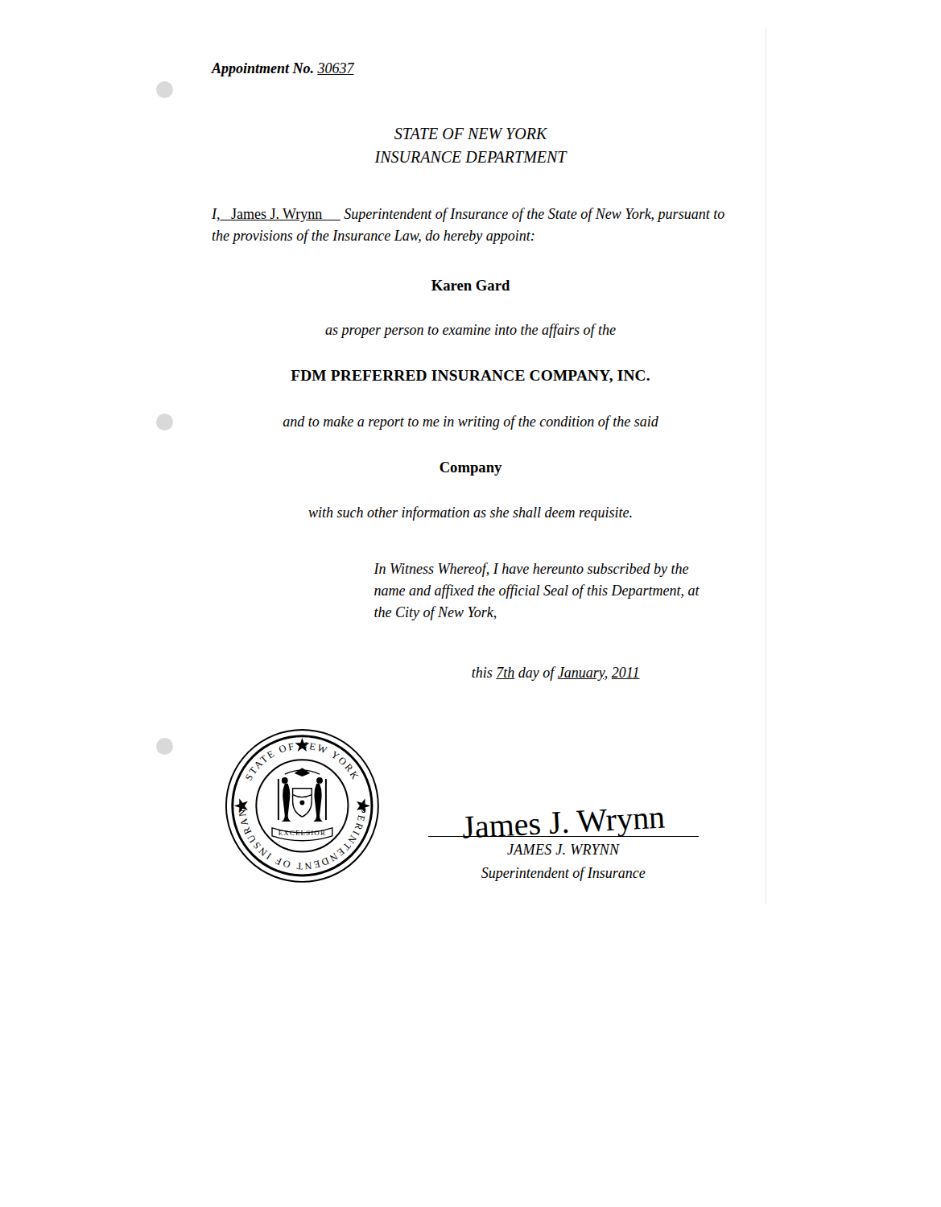Appointment No. 30637
STATE OF NEW YORK
INSURANCE DEPARTMENT
I, James J. Wrynn Superintendent of Insurance of the State of New York, pursuant to the provisions of the Insurance Law, do hereby appoint:
Karen Gard
as proper person to examine into the affairs of the
FDM PREFERRED INSURANCE COMPANY, INC.
and to make a report to me in writing of the condition of the said
Company
with such other information as she shall deem requisite.
In Witness Whereof, I have hereunto subscribed by the
name and affixed the official Seal of this Department, at
the City of New York,
this 7th day of January, 2011
STATE OF NEW YORK SUPERINTENDENT OF INSURANCE EXCELSIOR
James J. Wrynn
JAMES J. WRYNN
Superintendent of Insurance